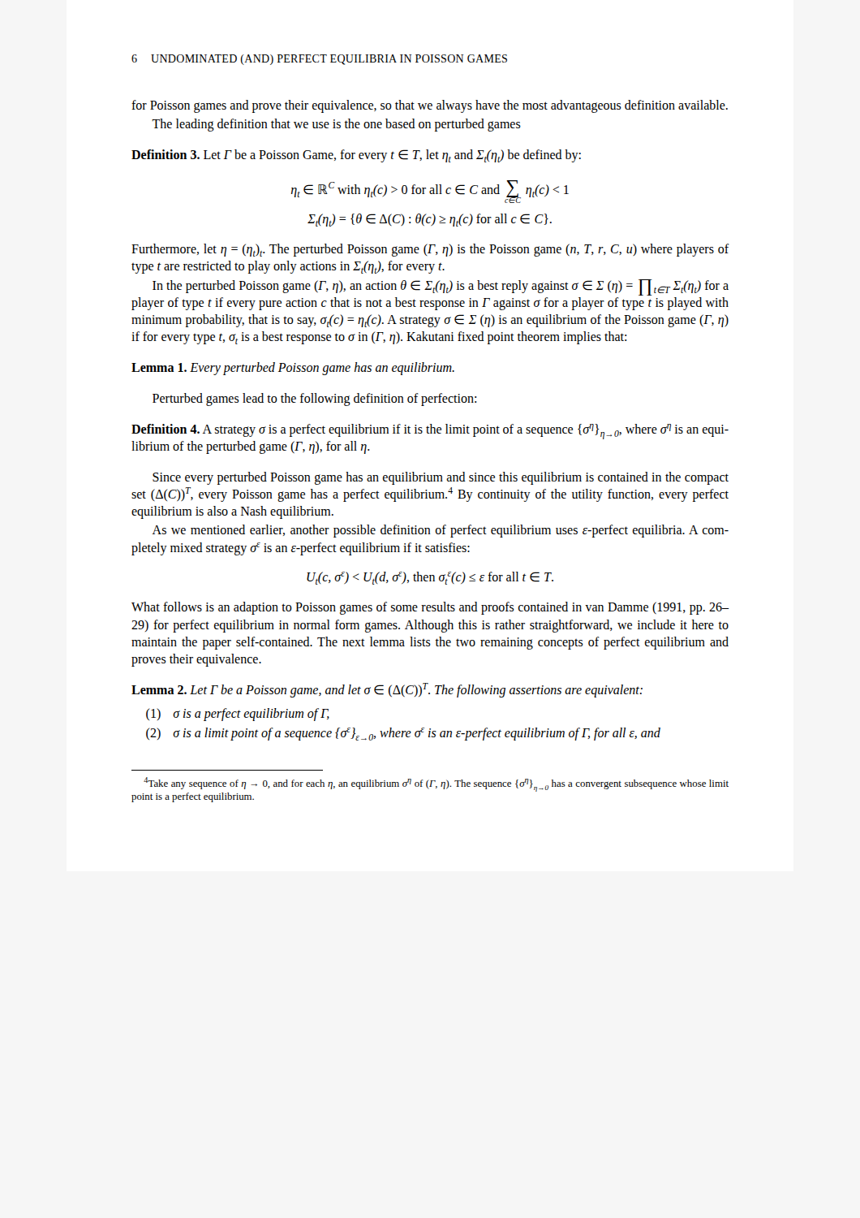6 UNDOMINATED (AND) PERFECT EQUILIBRIA IN POISSON GAMES
for Poisson games and prove their equivalence, so that we always have the most advantageous definition available.
The leading definition that we use is the one based on perturbed games
Definition 3. Let Γ be a Poisson Game, for every t ∈ T, let ηt and Σt(ηt) be defined by:
ηt ∈ ℝC with ηt(c) > 0 for all c ∈ C and ∑c∈C ηt(c) < 1 Σt(ηt) = {θ ∈ Δ(C) : θ(c) ≥ ηt(c) for all c ∈ C}.
Furthermore, let η = (ηt)t. The perturbed Poisson game (Γ, η) is the Poisson game (n, T, r, C, u) where players of type t are restricted to play only actions in Σt(ηt), for every t.
In the perturbed Poisson game (Γ, η), an action θ ∈ Σt(ηt) is a best reply against σ ∈ Σ (η) = ∏t∈T Σt(ηt) for a player of type t if every pure action c that is not a best response in Γ against σ for a player of type t is played with minimum probability, that is to say, σt(c) = ηt(c). A strategy σ ∈ Σ (η) is an equilibrium of the Poisson game (Γ, η) if for every type t, σt is a best response to σ in (Γ, η). Kakutani fixed point theorem implies that:
Lemma 1. Every perturbed Poisson game has an equilibrium.
Perturbed games lead to the following definition of perfection:
Definition 4. A strategy σ is a perfect equilibrium if it is the limit point of a sequence {ση}η→0, where ση is an equilibrium of the perturbed game (Γ, η), for all η.
Since every perturbed Poisson game has an equilibrium and since this equilibrium is contained in the compact set (Δ(C))T, every Poisson game has a perfect equilibrium.4 By continuity of the utility function, every perfect equilibrium is also a Nash equilibrium.
As we mentioned earlier, another possible definition of perfect equilibrium uses ε-perfect equilibria. A completely mixed strategy σε is an ε-perfect equilibrium if it satisfies:
Ut(c, σε) < Ut(d, σε), then σtε(c) ≤ ε for all t ∈ T.
What follows is an adaption to Poisson games of some results and proofs contained in van Damme (1991, pp. 26–29) for perfect equilibrium in normal form games. Although this is rather straightforward, we include it here to maintain the paper self-contained. The next lemma lists the two remaining concepts of perfect equilibrium and proves their equivalence.
Lemma 2. Let Γ be a Poisson game, and let σ ∈ (Δ(C))T. The following assertions are equivalent:
σ is a perfect equilibrium of Γ,
σ is a limit point of a sequence {σε}ε→0, where σε is an ε-perfect equilibrium of Γ, for all ε, and
4Take any sequence of η → 0, and for each η, an equilibrium ση of (Γ, η). The sequence {ση}η→0 has a convergent subsequence whose limit point is a perfect equilibrium.